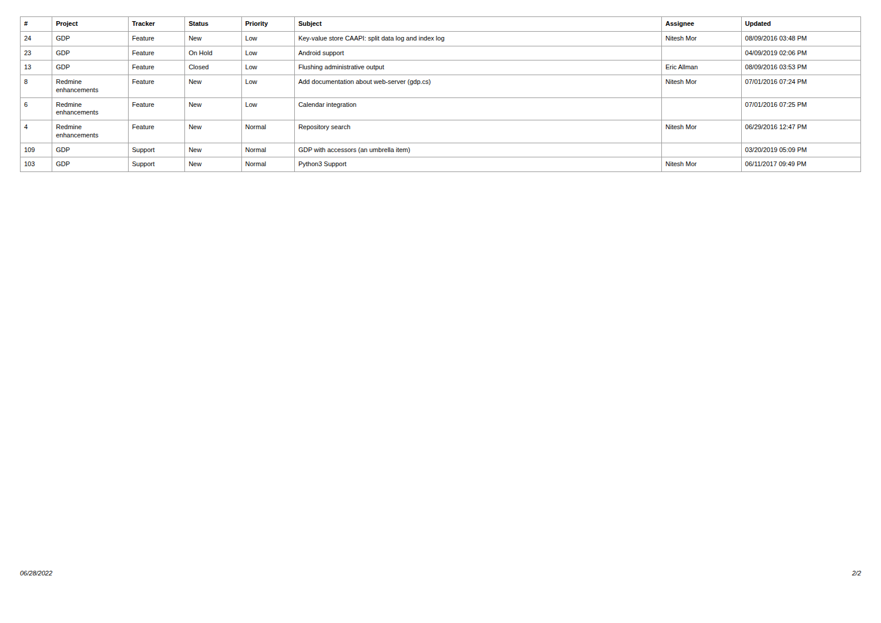| # | Project | Tracker | Status | Priority | Subject | Assignee | Updated |
| --- | --- | --- | --- | --- | --- | --- | --- |
| 24 | GDP | Feature | New | Low | Key-value store CAAPI: split data log and index log | Nitesh Mor | 08/09/2016 03:48 PM |
| 23 | GDP | Feature | On Hold | Low | Android support | | 04/09/2019 02:06 PM |
| 13 | GDP | Feature | Closed | Low | Flushing administrative output | Eric Allman | 08/09/2016 03:53 PM |
| 8 | Redmine enhancements | Feature | New | Low | Add documentation about web-server (gdp.cs) | Nitesh Mor | 07/01/2016 07:24 PM |
| 6 | Redmine enhancements | Feature | New | Low | Calendar integration | | 07/01/2016 07:25 PM |
| 4 | Redmine enhancements | Feature | New | Normal | Repository search | Nitesh Mor | 06/29/2016 12:47 PM |
| 109 | GDP | Support | New | Normal | GDP with accessors (an umbrella item) | | 03/20/2019 05:09 PM |
| 103 | GDP | Support | New | Normal | Python3 Support | Nitesh Mor | 06/11/2017 09:49 PM |
06/28/2022 2/2